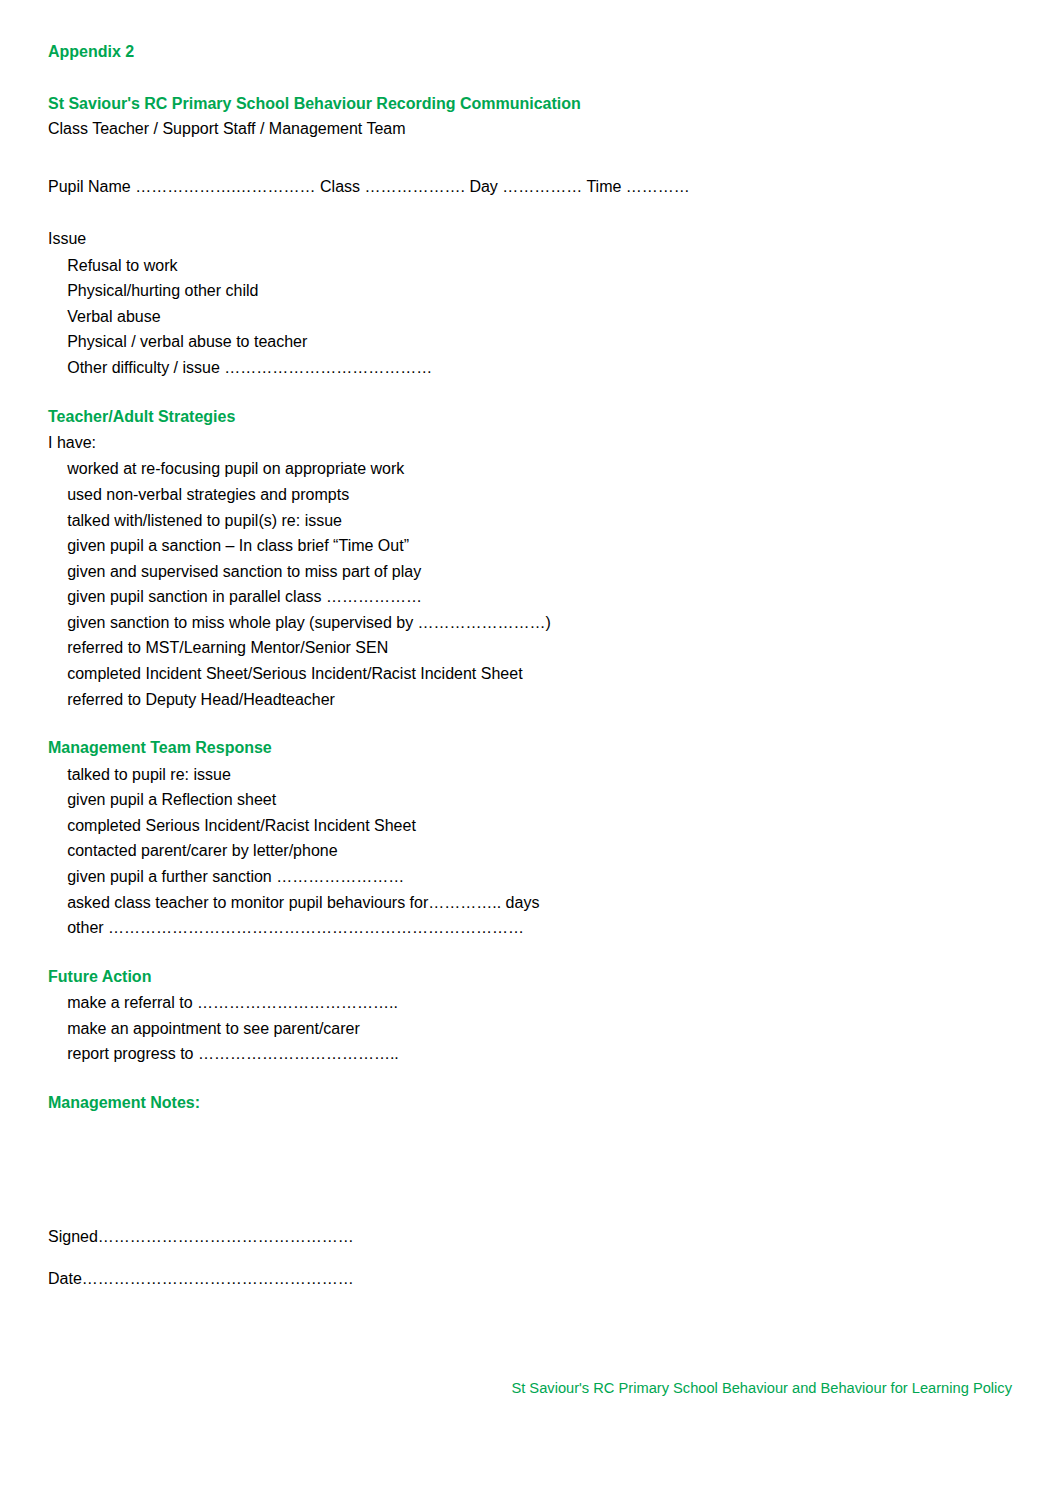Appendix 2
St Saviour's RC Primary School Behaviour Recording Communication
Class Teacher / Support Staff / Management Team
Pupil Name ……………….…………… Class ………………. Day …………… Time …………
Issue
□Refusal to work
□Physical/hurting other child
□Verbal abuse
□Physical / verbal abuse to teacher
□Other difficulty / issue …………………………………
Teacher/Adult Strategies
I have:
□worked at re-focusing pupil on appropriate work
□used non-verbal strategies and prompts
□talked with/listened to pupil(s) re: issue
□given pupil a sanction – In class brief “Time Out”
□given and supervised sanction to miss part of play
□given pupil sanction in parallel class ………………
□given sanction to miss whole play (supervised by ……………………)
□referred to MST/Learning Mentor/Senior SEN
□completed Incident Sheet/Serious Incident/Racist Incident Sheet
□referred to Deputy Head/Headteacher
Management Team Response
□talked to pupil re: issue
□given pupil a Reflection sheet
□completed Serious Incident/Racist Incident Sheet
□contacted parent/carer by letter/phone
□given pupil a further sanction ……………………
□asked class teacher to monitor pupil behaviours for………….. days
□other ……………………………………………………………………
Future Action
□make a referral to ………………………………..
□make an appointment to see parent/carer
□report progress to ………………………………..
Management Notes:
Signed…………………………………………
Date……………………………………………
St Saviour's RC Primary School Behaviour and Behaviour for Learning Policy